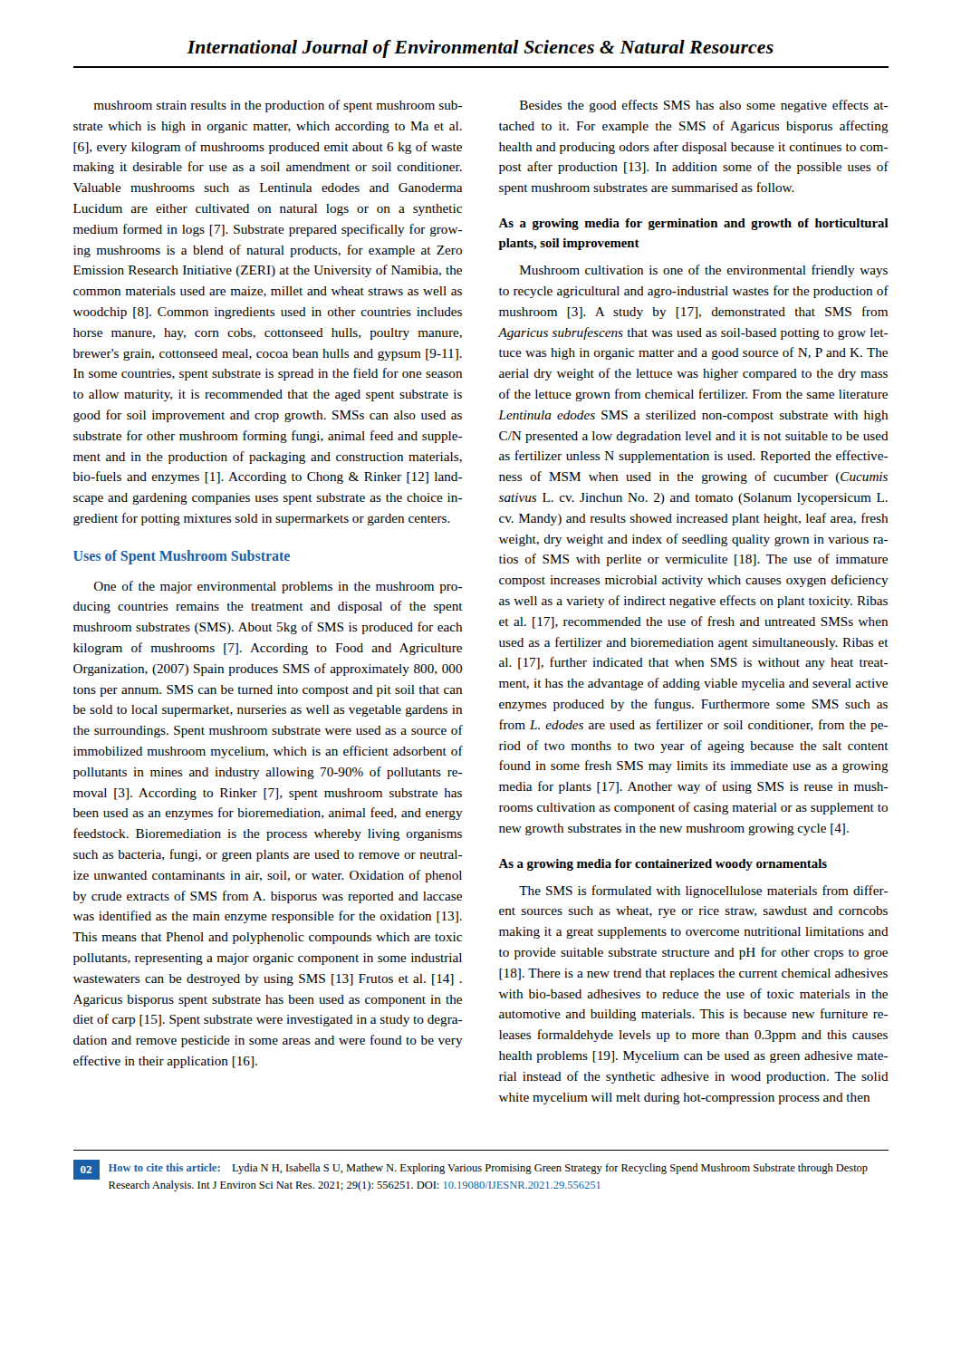International Journal of Environmental Sciences & Natural Resources
mushroom strain results in the production of spent mushroom substrate which is high in organic matter, which according to Ma et al. [6], every kilogram of mushrooms produced emit about 6 kg of waste making it desirable for use as a soil amendment or soil conditioner. Valuable mushrooms such as Lentinula edodes and Ganoderma Lucidum are either cultivated on natural logs or on a synthetic medium formed in logs [7]. Substrate prepared specifically for growing mushrooms is a blend of natural products, for example at Zero Emission Research Initiative (ZERI) at the University of Namibia, the common materials used are maize, millet and wheat straws as well as woodchip [8]. Common ingredients used in other countries includes horse manure, hay, corn cobs, cottonseed hulls, poultry manure, brewer's grain, cottonseed meal, cocoa bean hulls and gypsum [9-11]. In some countries, spent substrate is spread in the field for one season to allow maturity, it is recommended that the aged spent substrate is good for soil improvement and crop growth. SMSs can also used as substrate for other mushroom forming fungi, animal feed and supplement and in the production of packaging and construction materials, bio-fuels and enzymes [1]. According to Chong & Rinker [12] landscape and gardening companies uses spent substrate as the choice ingredient for potting mixtures sold in supermarkets or garden centers.
Uses of Spent Mushroom Substrate
One of the major environmental problems in the mushroom producing countries remains the treatment and disposal of the spent mushroom substrates (SMS). About 5kg of SMS is produced for each kilogram of mushrooms [7]. According to Food and Agriculture Organization, (2007) Spain produces SMS of approximately 800, 000 tons per annum. SMS can be turned into compost and pit soil that can be sold to local supermarket, nurseries as well as vegetable gardens in the surroundings. Spent mushroom substrate were used as a source of immobilized mushroom mycelium, which is an efficient adsorbent of pollutants in mines and industry allowing 70-90% of pollutants removal [3]. According to Rinker [7], spent mushroom substrate has been used as an enzymes for bioremediation, animal feed, and energy feedstock. Bioremediation is the process whereby living organisms such as bacteria, fungi, or green plants are used to remove or neutralize unwanted contaminants in air, soil, or water. Oxidation of phenol by crude extracts of SMS from A. bisporus was reported and laccase was identified as the main enzyme responsible for the oxidation [13]. This means that Phenol and polyphenolic compounds which are toxic pollutants, representing a major organic component in some industrial wastewaters can be destroyed by using SMS [13] Frutos et al. [14] . Agaricus bisporus spent substrate has been used as component in the diet of carp [15]. Spent substrate were investigated in a study to degradation and remove pesticide in some areas and were found to be very effective in their application [16].
Besides the good effects SMS has also some negative effects attached to it. For example the SMS of Agaricus bisporus affecting health and producing odors after disposal because it continues to compost after production [13]. In addition some of the possible uses of spent mushroom substrates are summarised as follow.
As a growing media for germination and growth of horticultural plants, soil improvement
Mushroom cultivation is one of the environmental friendly ways to recycle agricultural and agro-industrial wastes for the production of mushroom [3]. A study by [17], demonstrated that SMS from Agaricus subrufescens that was used as soil-based potting to grow lettuce was high in organic matter and a good source of N, P and K. The aerial dry weight of the lettuce was higher compared to the dry mass of the lettuce grown from chemical fertilizer. From the same literature Lentinula edodes SMS a sterilized non-compost substrate with high C/N presented a low degradation level and it is not suitable to be used as fertilizer unless N supplementation is used. Reported the effectiveness of MSM when used in the growing of cucumber (Cucumis sativus L. cv. Jinchun No. 2) and tomato (Solanum lycopersicum L. cv. Mandy) and results showed increased plant height, leaf area, fresh weight, dry weight and index of seedling quality grown in various ratios of SMS with perlite or vermiculite [18]. The use of immature compost increases microbial activity which causes oxygen deficiency as well as a variety of indirect negative effects on plant toxicity. Ribas et al. [17], recommended the use of fresh and untreated SMSs when used as a fertilizer and bioremediation agent simultaneously. Ribas et al. [17], further indicated that when SMS is without any heat treatment, it has the advantage of adding viable mycelia and several active enzymes produced by the fungus. Furthermore some SMS such as from L. edodes are used as fertilizer or soil conditioner, from the period of two months to two year of ageing because the salt content found in some fresh SMS may limits its immediate use as a growing media for plants [17]. Another way of using SMS is reuse in mushrooms cultivation as component of casing material or as supplement to new growth substrates in the new mushroom growing cycle [4].
As a growing media for containerized woody ornamentals
The SMS is formulated with lignocellulose materials from different sources such as wheat, rye or rice straw, sawdust and corncobs making it a great supplements to overcome nutritional limitations and to provide suitable substrate structure and pH for other crops to groe [18]. There is a new trend that replaces the current chemical adhesives with bio-based adhesives to reduce the use of toxic materials in the automotive and building materials. This is because new furniture releases formaldehyde levels up to more than 0.3ppm and this causes health problems [19]. Mycelium can be used as green adhesive material instead of the synthetic adhesive in wood production. The solid white mycelium will melt during hot-compression process and then
02
How to cite this article: Lydia N H, Isabella S U, Mathew N. Exploring Various Promising Green Strategy for Recycling Spend Mushroom Substrate through Destop Research Analysis. Int J Environ Sci Nat Res. 2021; 29(1): 556251. DOI: 10.19080/IJESNR.2021.29.556251